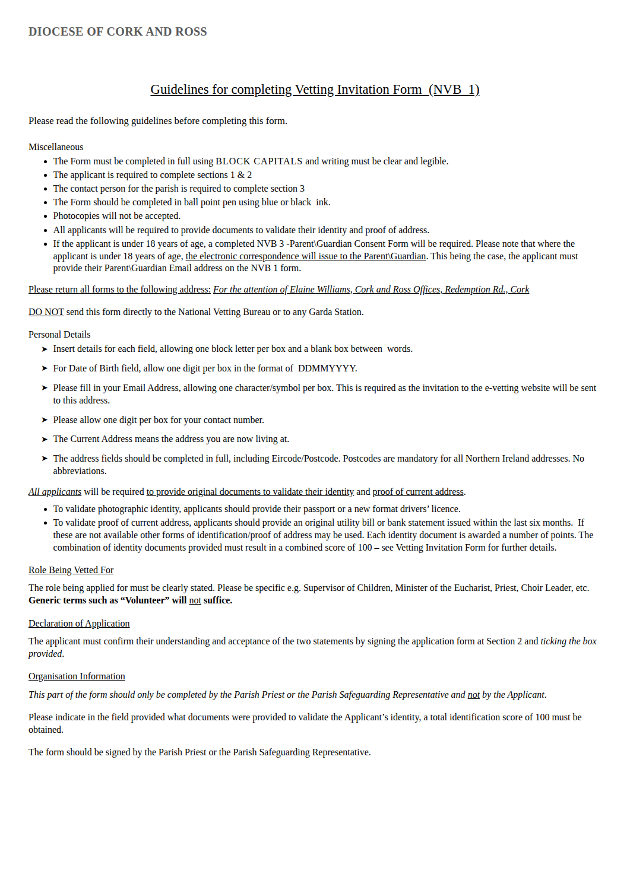DIOCESE OF CORK AND ROSS
Guidelines for completing Vetting Invitation Form (NVB 1)
Please read the following guidelines before completing this form.
Miscellaneous
The Form must be completed in full using BLOCK CAPITALS and writing must be clear and legible.
The applicant is required to complete sections 1 & 2
The contact person for the parish is required to complete section 3
The Form should be completed in ball point pen using blue or black ink.
Photocopies will not be accepted.
All applicants will be required to provide documents to validate their identity and proof of address.
If the applicant is under 18 years of age, a completed NVB 3 -Parent\Guardian Consent Form will be required. Please note that where the applicant is under 18 years of age, the electronic correspondence will issue to the Parent\Guardian. This being the case, the applicant must provide their Parent\Guardian Email address on the NVB 1 form.
Please return all forms to the following address: For the attention of Elaine Williams, Cork and Ross Offices, Redemption Rd., Cork
DO NOT send this form directly to the National Vetting Bureau or to any Garda Station.
Personal Details
Insert details for each field, allowing one block letter per box and a blank box between words.
For Date of Birth field, allow one digit per box in the format of DDMMYYYY.
Please fill in your Email Address, allowing one character/symbol per box. This is required as the invitation to the e-vetting website will be sent to this address.
Please allow one digit per box for your contact number.
The Current Address means the address you are now living at.
The address fields should be completed in full, including Eircode/Postcode. Postcodes are mandatory for all Northern Ireland addresses. No abbreviations.
All applicants will be required to provide original documents to validate their identity and proof of current address.
To validate photographic identity, applicants should provide their passport or a new format drivers’ licence.
To validate proof of current address, applicants should provide an original utility bill or bank statement issued within the last six months. If these are not available other forms of identification/proof of address may be used. Each identity document is awarded a number of points. The combination of identity documents provided must result in a combined score of 100 – see Vetting Invitation Form for further details.
Role Being Vetted For
The role being applied for must be clearly stated. Please be specific e.g. Supervisor of Children, Minister of the Eucharist, Priest, Choir Leader, etc. Generic terms such as “Volunteer” will not suffice.
Declaration of Application
The applicant must confirm their understanding and acceptance of the two statements by signing the application form at Section 2 and ticking the box provided.
Organisation Information
This part of the form should only be completed by the Parish Priest or the Parish Safeguarding Representative and not by the Applicant.
Please indicate in the field provided what documents were provided to validate the Applicant’s identity, a total identification score of 100 must be obtained.
The form should be signed by the Parish Priest or the Parish Safeguarding Representative.